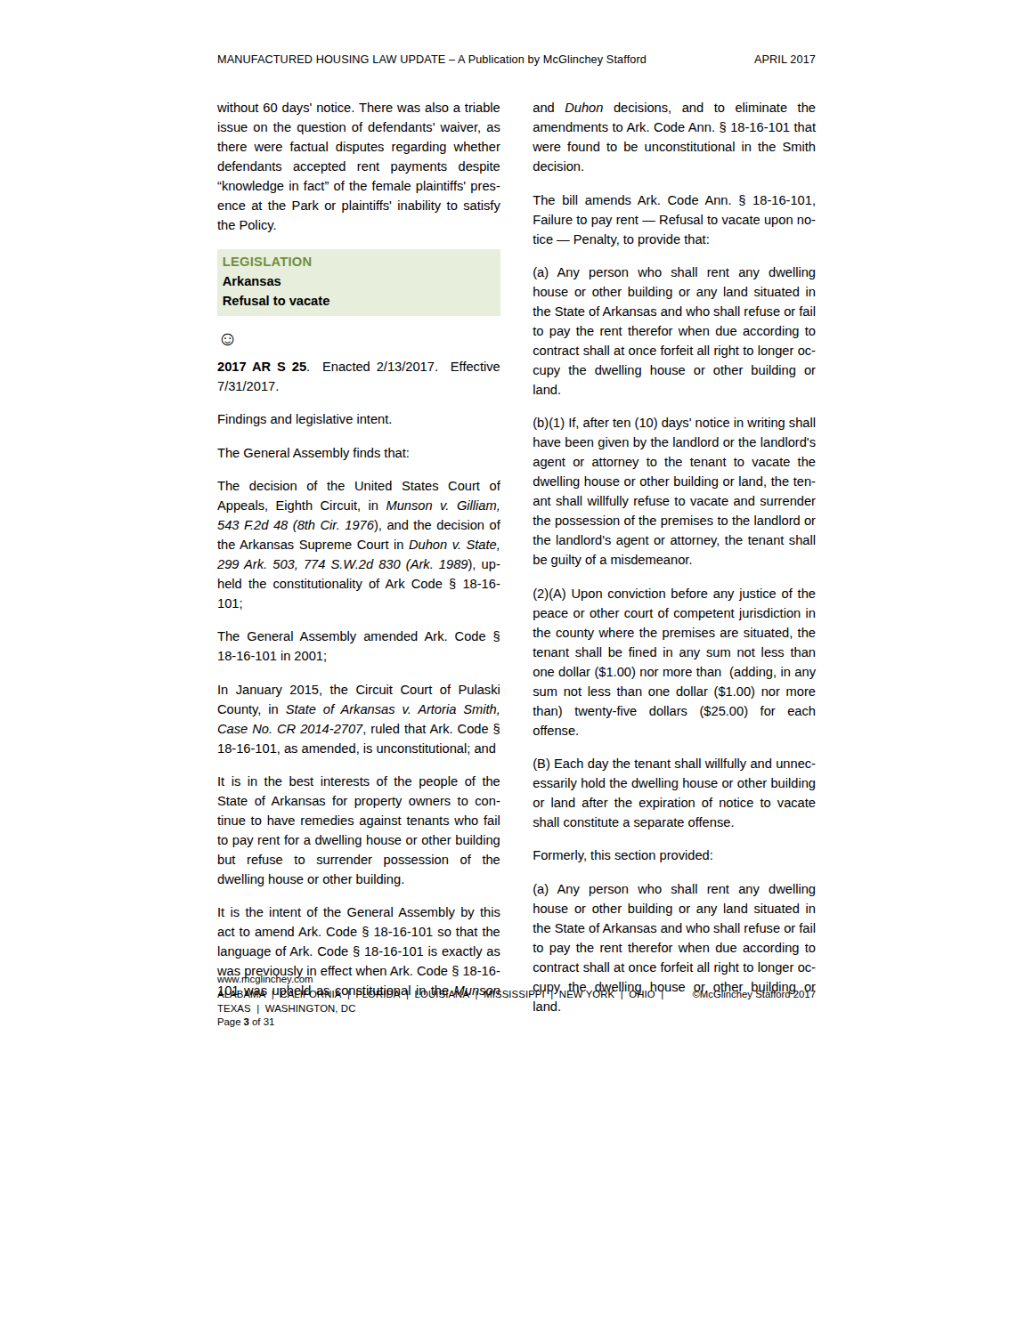MANUFACTURED HOUSING LAW UPDATE – A Publication by McGlinchey Stafford APRIL 2017
without 60 days' notice. There was also a triable issue on the question of defendants' waiver, as there were factual disputes regarding whether defendants accepted rent payments despite “knowledge in fact” of the female plaintiffs' presence at the Park or plaintiffs' inability to satisfy the Policy.
LEGISLATION Arkansas Refusal to vacate
☺
2017 AR S 25. Enacted 2/13/2017. Effective 7/31/2017.
Findings and legislative intent.
The General Assembly finds that:
The decision of the United States Court of Appeals, Eighth Circuit, in Munson v. Gilliam, 543 F.2d 48 (8th Cir. 1976), and the decision of the Arkansas Supreme Court in Duhon v. State, 299 Ark. 503, 774 S.W.2d 830 (Ark. 1989), upheld the constitutionality of Ark Code § 18-16-101;
The General Assembly amended Ark. Code § 18-16-101 in 2001;
In January 2015, the Circuit Court of Pulaski County, in State of Arkansas v. Artoria Smith, Case No. CR 2014-2707, ruled that Ark. Code § 18-16-101, as amended, is unconstitutional; and
It is in the best interests of the people of the State of Arkansas for property owners to continue to have remedies against tenants who fail to pay rent for a dwelling house or other building but refuse to surrender possession of the dwelling house or other building.
It is the intent of the General Assembly by this act to amend Ark. Code § 18-16-101 so that the language of Ark. Code § 18-16-101 is exactly as was previously in effect when Ark. Code § 18-16-101 was upheld as constitutional in the Munson and Duhon decisions, and to eliminate the amendments to Ark. Code Ann. § 18-16-101 that were found to be unconstitutional in the Smith decision.
The bill amends Ark. Code Ann. § 18-16-101, Failure to pay rent — Refusal to vacate upon notice — Penalty, to provide that:
(a) Any person who shall rent any dwelling house or other building or any land situated in the State of Arkansas and who shall refuse or fail to pay the rent therefor when due according to contract shall at once forfeit all right to longer occupy the dwelling house or other building or land.
(b)(1) If, after ten (10) days' notice in writing shall have been given by the landlord or the landlord's agent or attorney to the tenant to vacate the dwelling house or other building or land, the tenant shall willfully refuse to vacate and surrender the possession of the premises to the landlord or the landlord's agent or attorney, the tenant shall be guilty of a misdemeanor.
(2)(A) Upon conviction before any justice of the peace or other court of competent jurisdiction in the county where the premises are situated, the tenant shall be fined in any sum not less than one dollar ($1.00) nor more than (adding, in any sum not less than one dollar ($1.00) nor more than) twenty-five dollars ($25.00) for each offense.
(B) Each day the tenant shall willfully and unnecessarily hold the dwelling house or other building or land after the expiration of notice to vacate shall constitute a separate offense.
Formerly, this section provided:
(a) Any person who shall rent any dwelling house or other building or any land situated in the State of Arkansas and who shall refuse or fail to pay the rent therefor when due according to contract shall at once forfeit all right to longer occupy the dwelling house or other building or land.
www.mcglinchey.com
ALABAMA | CALIFORNIA | FLORIDA | LOUISIANA | MISSISSIPPI | NEW YORK | OHIO | TEXAS | WASHINGTON, DC ©McGlinchey Stafford 2017
Page 3 of 31